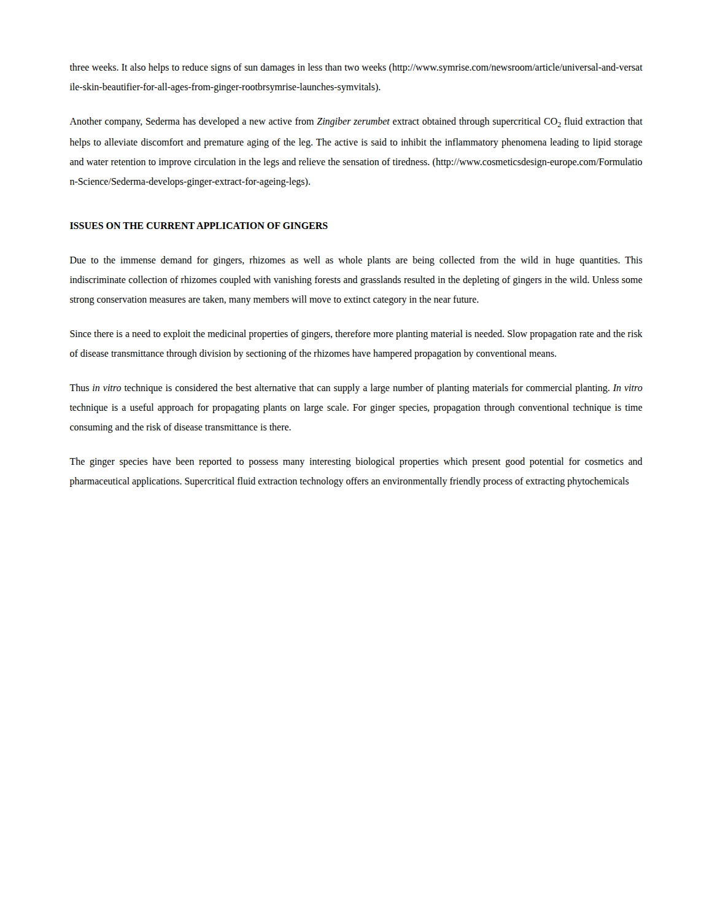three weeks. It also helps to reduce signs of sun damages in less than two weeks (http://www.symrise.com/newsroom/article/universal-and-versatile-skin-beautifier-for-all-ages-from-ginger-rootbrsymrise-launches-symvitals).
Another company, Sederma has developed a new active from Zingiber zerumbet extract obtained through supercritical CO2 fluid extraction that helps to alleviate discomfort and premature aging of the leg. The active is said to inhibit the inflammatory phenomena leading to lipid storage and water retention to improve circulation in the legs and relieve the sensation of tiredness. (http://www.cosmeticsdesign-europe.com/Formulation-Science/Sederma-develops-ginger-extract-for-ageing-legs).
Issues on the Current Application of Gingers
Due to the immense demand for gingers, rhizomes as well as whole plants are being collected from the wild in huge quantities. This indiscriminate collection of rhizomes coupled with vanishing forests and grasslands resulted in the depleting of gingers in the wild. Unless some strong conservation measures are taken, many members will move to extinct category in the near future.
Since there is a need to exploit the medicinal properties of gingers, therefore more planting material is needed. Slow propagation rate and the risk of disease transmittance through division by sectioning of the rhizomes have hampered propagation by conventional means.
Thus in vitro technique is considered the best alternative that can supply a large number of planting materials for commercial planting. In vitro technique is a useful approach for propagating plants on large scale. For ginger species, propagation through conventional technique is time consuming and the risk of disease transmittance is there.
The ginger species have been reported to possess many interesting biological properties which present good potential for cosmetics and pharmaceutical applications. Supercritical fluid extraction technology offers an environmentally friendly process of extracting phytochemicals